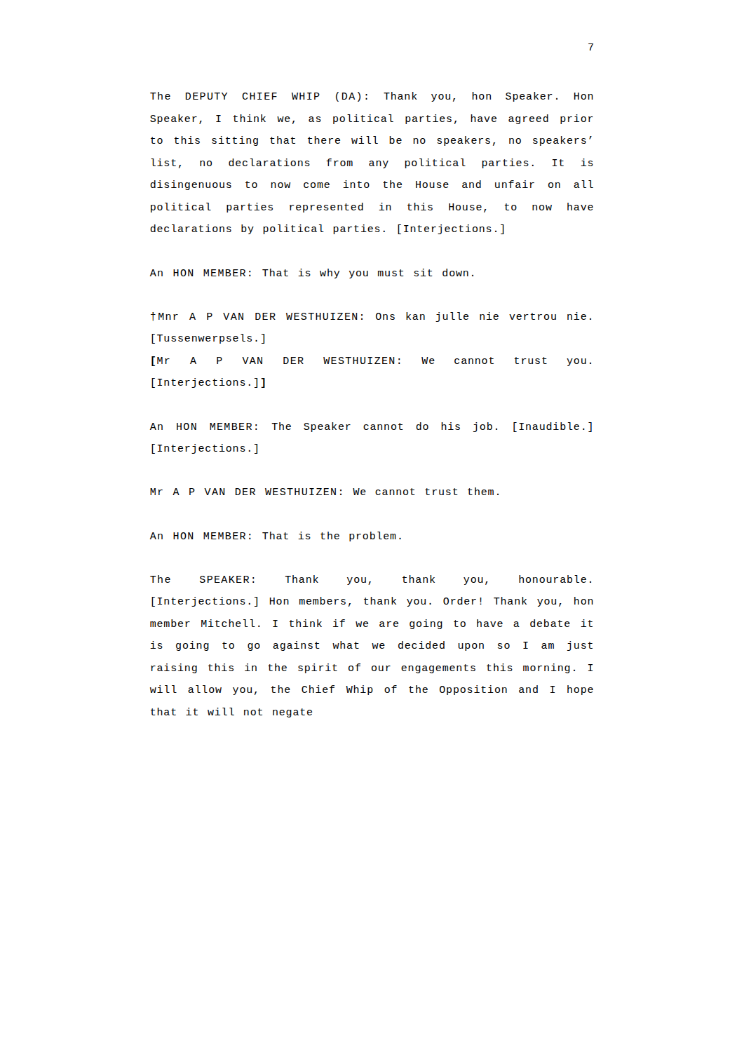7
The DEPUTY CHIEF WHIP (DA): Thank you, hon Speaker. Hon Speaker, I think we, as political parties, have agreed prior to this sitting that there will be no speakers, no speakers’ list, no declarations from any political parties. It is disingenuous to now come into the House and unfair on all political parties represented in this House, to now have declarations by political parties. [Interjections.]
An HON MEMBER: That is why you must sit down.
†Mnr A P VAN DER WESTHUIZEN: Ons kan julle nie vertrou nie. [Tussenwerpsels.]
[Mr A P VAN DER WESTHUIZEN: We cannot trust you. [Interjections.]]
An HON MEMBER: The Speaker cannot do his job. [Inaudible.] [Interjections.]
Mr A P VAN DER WESTHUIZEN: We cannot trust them.
An HON MEMBER: That is the problem.
The SPEAKER: Thank you, thank you, honourable. [Interjections.] Hon members, thank you. Order! Thank you, hon member Mitchell. I think if we are going to have a debate it is going to go against what we decided upon so I am just raising this in the spirit of our engagements this morning. I will allow you, the Chief Whip of the Opposition and I hope that it will not negate